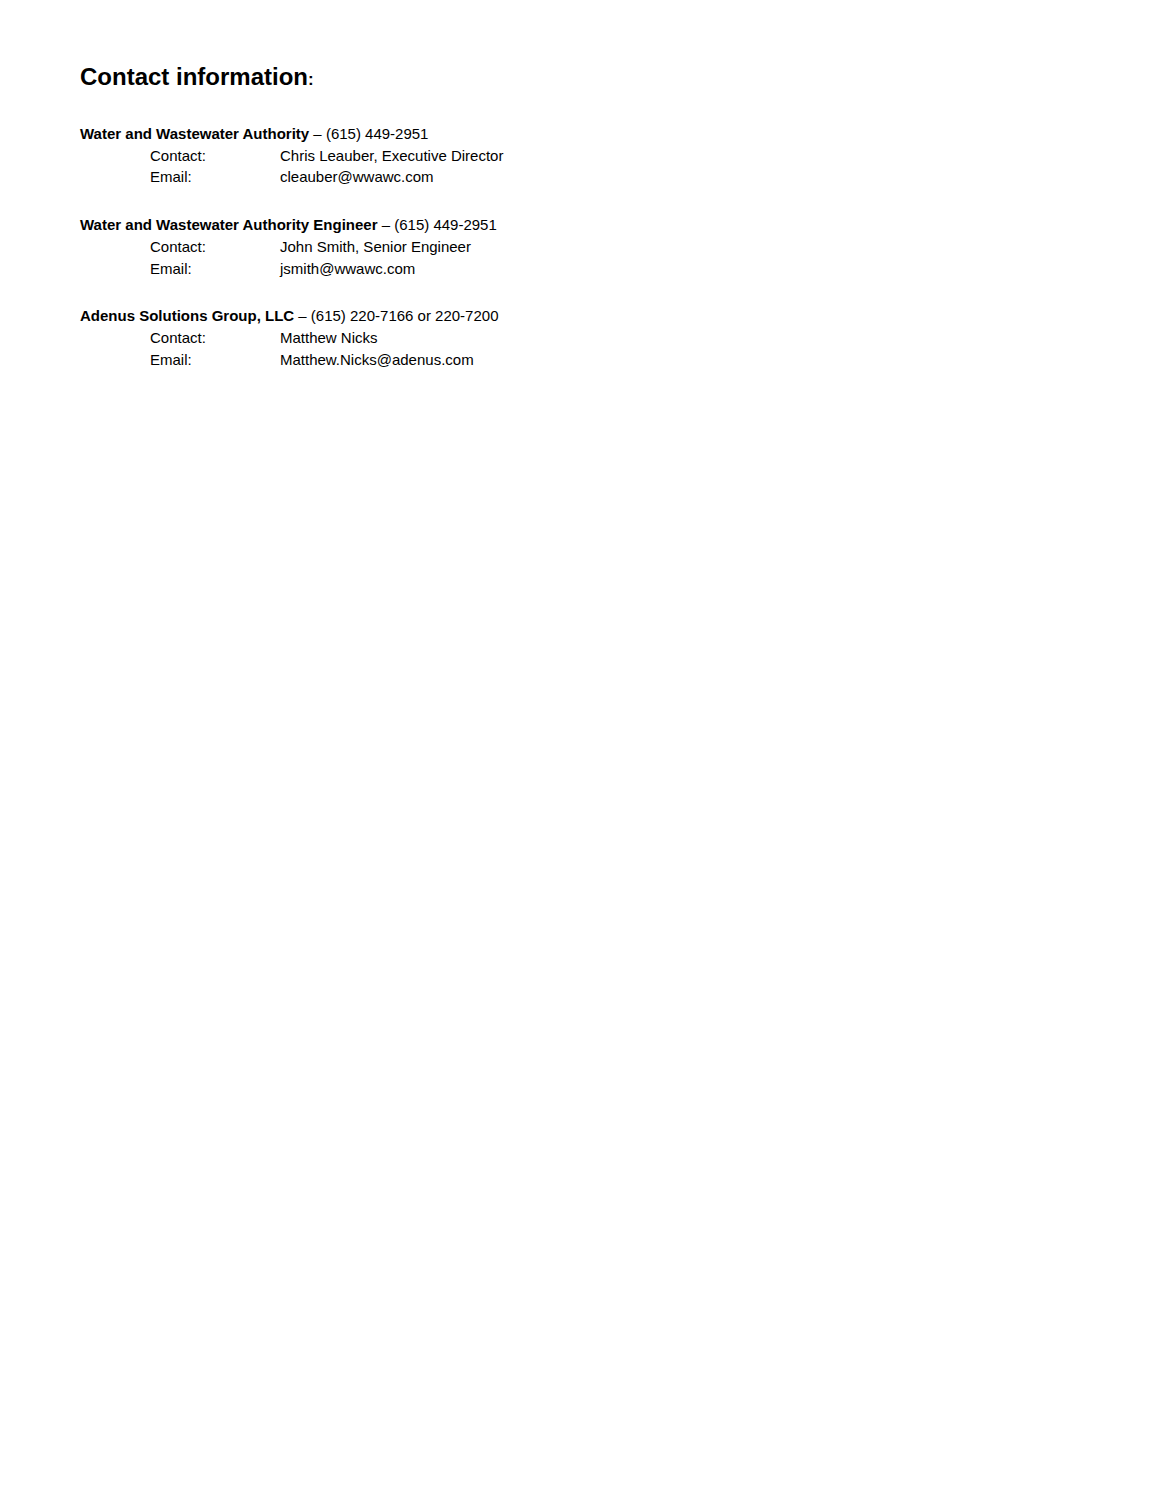Contact information:
Water and Wastewater Authority – (615) 449-2951
| Contact: | Chris Leauber, Executive Director |
| Email: | cleauber@wwawc.com |
Water and Wastewater Authority Engineer – (615) 449-2951
| Contact: | John Smith, Senior Engineer |
| Email: | jsmith@wwawc.com |
Adenus Solutions Group, LLC – (615) 220-7166 or 220-7200
| Contact: | Matthew Nicks |
| Email: | Matthew.Nicks@adenus.com |